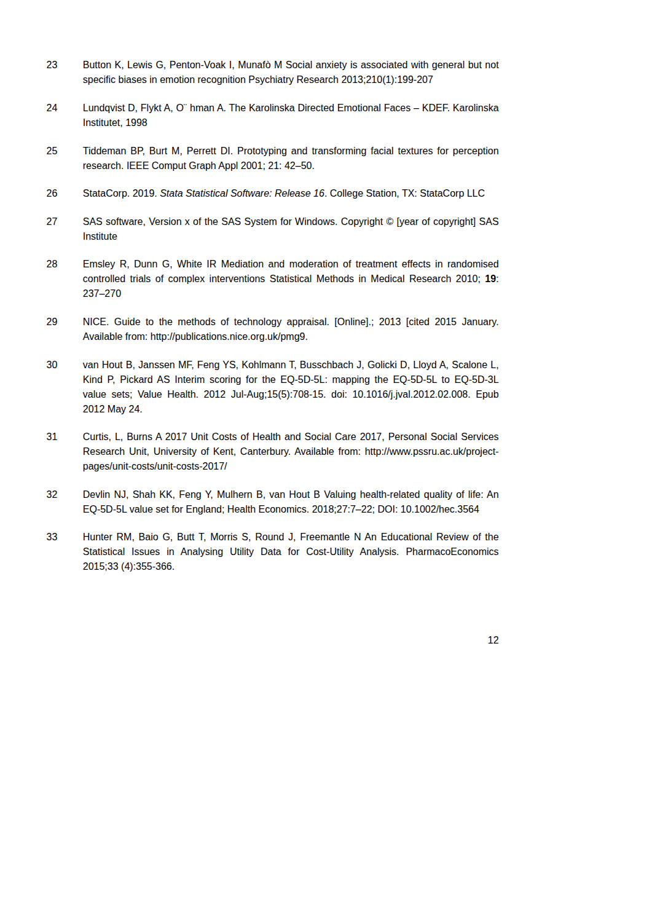23 Button K, Lewis G, Penton-Voak I, Munafò M Social anxiety is associated with general but not specific biases in emotion recognition Psychiatry Research 2013;210(1):199-207
24 Lundqvist D, Flykt A, O¨ hman A. The Karolinska Directed Emotional Faces – KDEF. Karolinska Institutet, 1998
25 Tiddeman BP, Burt M, Perrett DI. Prototyping and transforming facial textures for perception research. IEEE Comput Graph Appl 2001; 21: 42–50.
26 StataCorp. 2019. Stata Statistical Software: Release 16. College Station, TX: StataCorp LLC
27 SAS software, Version x of the SAS System for Windows. Copyright © [year of copyright] SAS Institute
28 Emsley R, Dunn G, White IR Mediation and moderation of treatment effects in randomised controlled trials of complex interventions Statistical Methods in Medical Research 2010; 19: 237–270
29 NICE. Guide to the methods of technology appraisal. [Online].; 2013 [cited 2015 January. Available from: http://publications.nice.org.uk/pmg9.
30 van Hout B, Janssen MF, Feng YS, Kohlmann T, Busschbach J, Golicki D, Lloyd A, Scalone L, Kind P, Pickard AS Interim scoring for the EQ-5D-5L: mapping the EQ-5D-5L to EQ-5D-3L value sets; Value Health. 2012 Jul-Aug;15(5):708-15. doi: 10.1016/j.jval.2012.02.008. Epub 2012 May 24.
31 Curtis, L, Burns A 2017 Unit Costs of Health and Social Care 2017, Personal Social Services Research Unit, University of Kent, Canterbury. Available from: http://www.pssru.ac.uk/project-pages/unit-costs/unit-costs-2017/
32 Devlin NJ, Shah KK, Feng Y, Mulhern B, van Hout B Valuing health-related quality of life: An EQ-5D-5L value set for England; Health Economics. 2018;27:7–22; DOI: 10.1002/hec.3564
33 Hunter RM, Baio G, Butt T, Morris S, Round J, Freemantle N An Educational Review of the Statistical Issues in Analysing Utility Data for Cost-Utility Analysis. PharmacoEconomics 2015;33 (4):355-366.
12